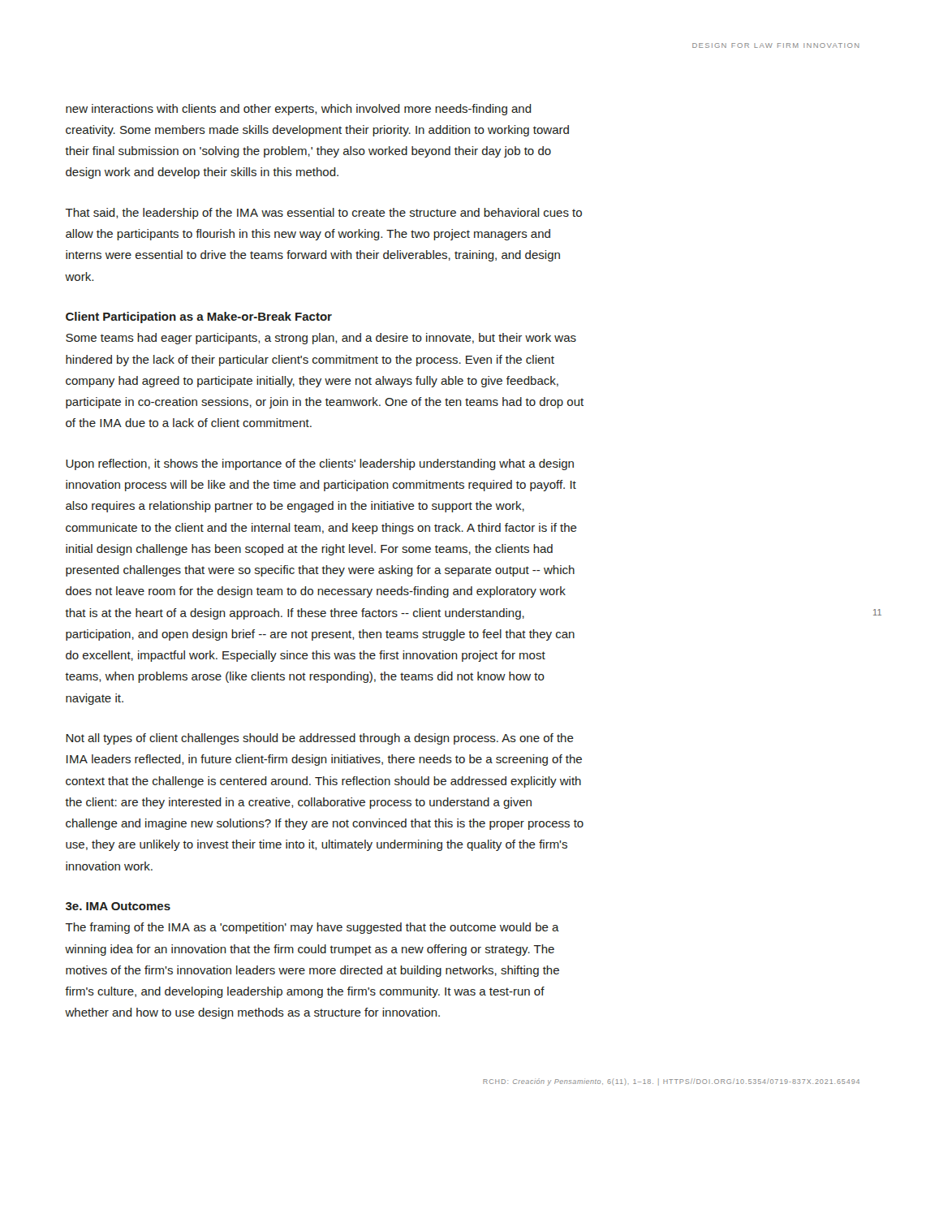Design for Law Firm Innovation
11
new interactions with clients and other experts, which involved more needs-finding and creativity. Some members made skills development their priority. In addition to working toward their final submission on 'solving the problem,' they also worked beyond their day job to do design work and develop their skills in this method.
That said, the leadership of the IMA was essential to create the structure and behavioral cues to allow the participants to flourish in this new way of working. The two project managers and interns were essential to drive the teams forward with their deliverables, training, and design work.
Client Participation as a Make-or-Break Factor
Some teams had eager participants, a strong plan, and a desire to innovate, but their work was hindered by the lack of their particular client's commitment to the process. Even if the client company had agreed to participate initially, they were not always fully able to give feedback, participate in co-creation sessions, or join in the teamwork. One of the ten teams had to drop out of the IMA due to a lack of client commitment.
Upon reflection, it shows the importance of the clients' leadership understanding what a design innovation process will be like and the time and participation commitments required to payoff. It also requires a relationship partner to be engaged in the initiative to support the work, communicate to the client and the internal team, and keep things on track. A third factor is if the initial design challenge has been scoped at the right level. For some teams, the clients had presented challenges that were so specific that they were asking for a separate output -- which does not leave room for the design team to do necessary needs-finding and exploratory work that is at the heart of a design approach. If these three factors -- client understanding, participation, and open design brief -- are not present, then teams struggle to feel that they can do excellent, impactful work. Especially since this was the first innovation project for most teams, when problems arose (like clients not responding), the teams did not know how to navigate it.
Not all types of client challenges should be addressed through a design process. As one of the IMA leaders reflected, in future client-firm design initiatives, there needs to be a screening of the context that the challenge is centered around. This reflection should be addressed explicitly with the client: are they interested in a creative, collaborative process to understand a given challenge and imagine new solutions? If they are not convinced that this is the proper process to use, they are unlikely to invest their time into it, ultimately undermining the quality of the firm's innovation work.
3e. IMA Outcomes
The framing of the IMA as a 'competition' may have suggested that the outcome would be a winning idea for an innovation that the firm could trumpet as a new offering or strategy. The motives of the firm's innovation leaders were more directed at building networks, shifting the firm's culture, and developing leadership among the firm's community. It was a test-run of whether and how to use design methods as a structure for innovation.
RChD: Creación y Pensamiento, 6(11), 1–18. | https//doi.org/10.5354/0719-837x.2021.65494